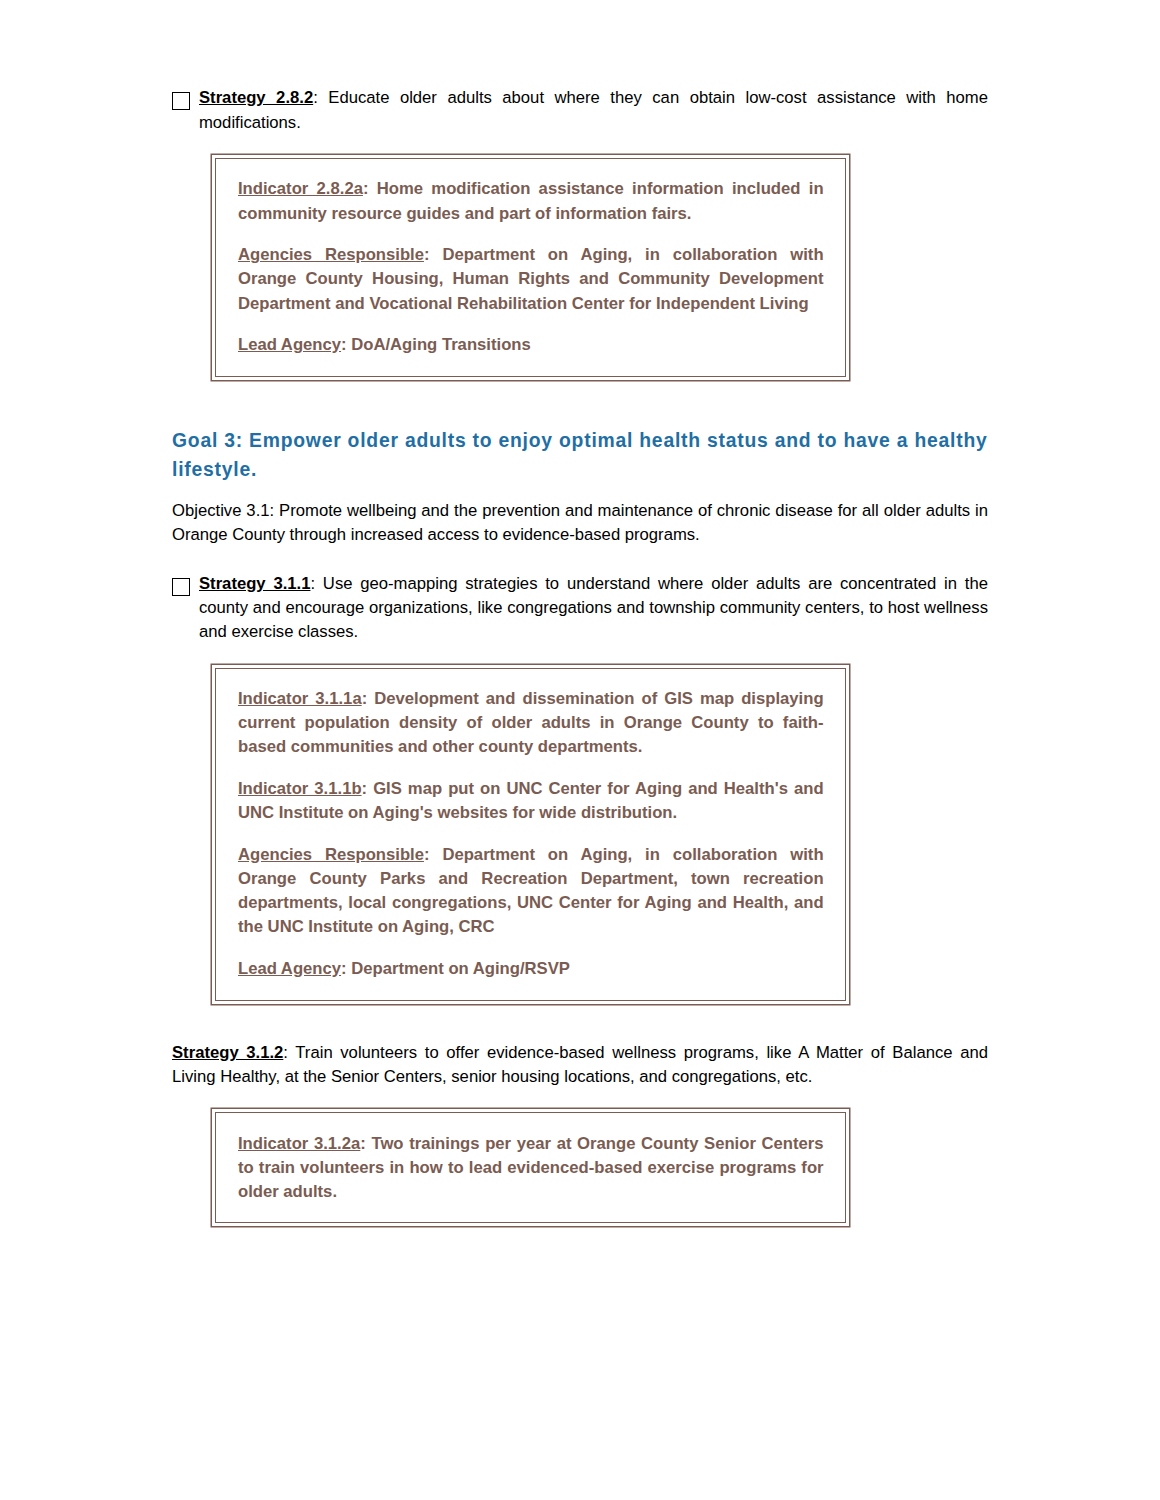Strategy 2.8.2: Educate older adults about where they can obtain low-cost assistance with home modifications.
Indicator 2.8.2a: Home modification assistance information included in community resource guides and part of information fairs.
Agencies Responsible: Department on Aging, in collaboration with Orange County Housing, Human Rights and Community Development Department and Vocational Rehabilitation Center for Independent Living
Lead Agency: DoA/Aging Transitions
Goal 3: Empower older adults to enjoy optimal health status and to have a healthy lifestyle.
Objective 3.1: Promote wellbeing and the prevention and maintenance of chronic disease for all older adults in Orange County through increased access to evidence-based programs.
Strategy 3.1.1: Use geo-mapping strategies to understand where older adults are concentrated in the county and encourage organizations, like congregations and township community centers, to host wellness and exercise classes.
Indicator 3.1.1a: Development and dissemination of GIS map displaying current population density of older adults in Orange County to faith-based communities and other county departments.
Indicator 3.1.1b: GIS map put on UNC Center for Aging and Health's and UNC Institute on Aging's websites for wide distribution.
Agencies Responsible: Department on Aging, in collaboration with Orange County Parks and Recreation Department, town recreation departments, local congregations, UNC Center for Aging and Health, and the UNC Institute on Aging, CRC
Lead Agency: Department on Aging/RSVP
Strategy 3.1.2: Train volunteers to offer evidence-based wellness programs, like A Matter of Balance and Living Healthy, at the Senior Centers, senior housing locations, and congregations, etc.
Indicator 3.1.2a: Two trainings per year at Orange County Senior Centers to train volunteers in how to lead evidenced-based exercise programs for older adults.